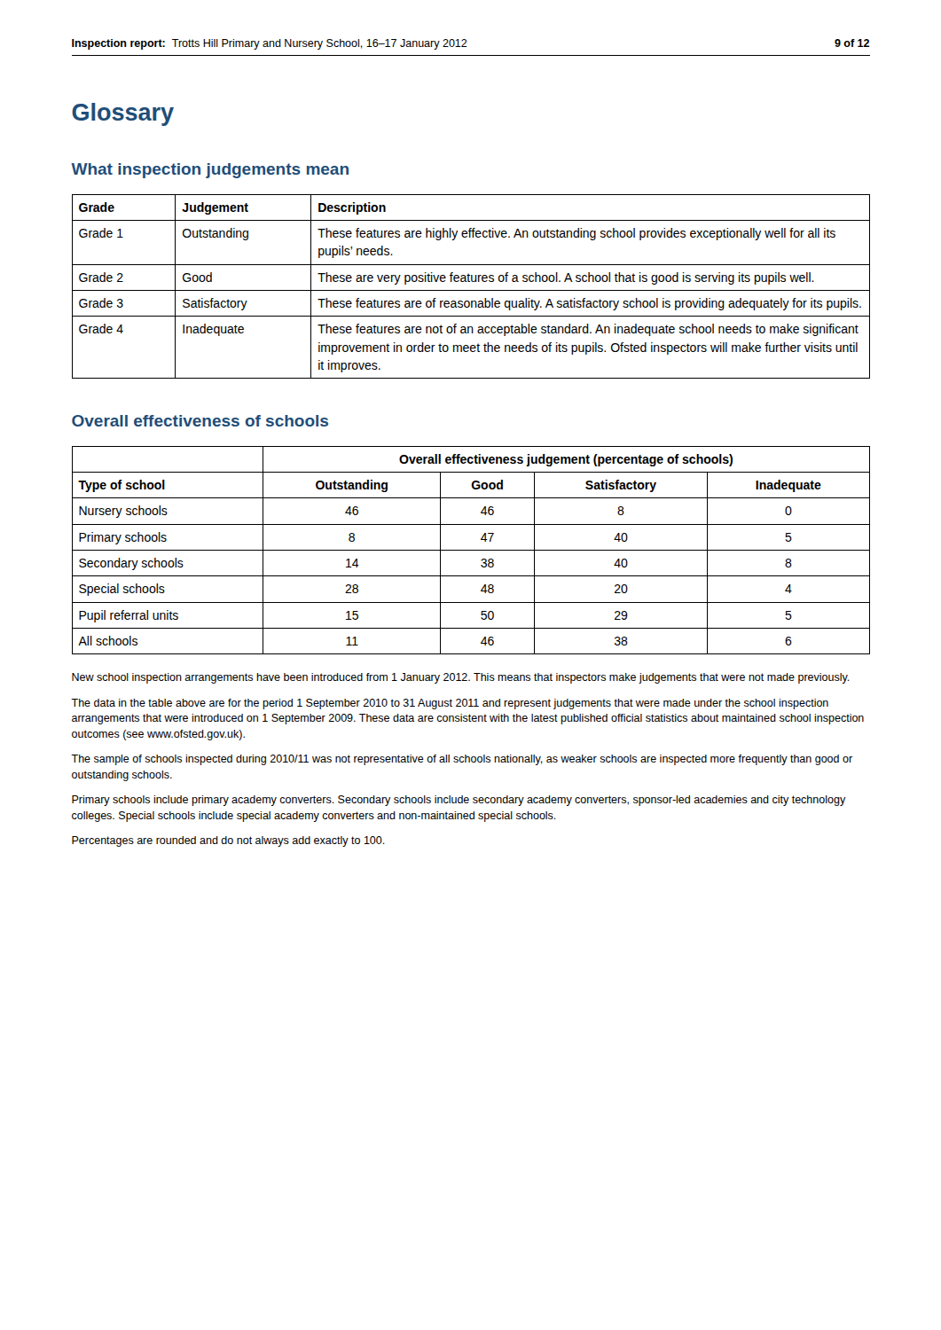Inspection report: Trotts Hill Primary and Nursery School, 16–17 January 2012
9 of 12
Glossary
What inspection judgements mean
| Grade | Judgement | Description |
| --- | --- | --- |
| Grade 1 | Outstanding | These features are highly effective. An outstanding school provides exceptionally well for all its pupils’ needs. |
| Grade 2 | Good | These are very positive features of a school. A school that is good is serving its pupils well. |
| Grade 3 | Satisfactory | These features are of reasonable quality. A satisfactory school is providing adequately for its pupils. |
| Grade 4 | Inadequate | These features are not of an acceptable standard. An inadequate school needs to make significant improvement in order to meet the needs of its pupils. Ofsted inspectors will make further visits until it improves. |
Overall effectiveness of schools
| | Overall effectiveness judgement (percentage of schools) |
| --- | --- |
| Type of school | Outstanding | Good | Satisfactory | Inadequate |
| Nursery schools | 46 | 46 | 8 | 0 |
| Primary schools | 8 | 47 | 40 | 5 |
| Secondary schools | 14 | 38 | 40 | 8 |
| Special schools | 28 | 48 | 20 | 4 |
| Pupil referral units | 15 | 50 | 29 | 5 |
| All schools | 11 | 46 | 38 | 6 |
New school inspection arrangements have been introduced from 1 January 2012. This means that inspectors make judgements that were not made previously.
The data in the table above are for the period 1 September 2010 to 31 August 2011 and represent judgements that were made under the school inspection arrangements that were introduced on 1 September 2009. These data are consistent with the latest published official statistics about maintained school inspection outcomes (see www.ofsted.gov.uk).
The sample of schools inspected during 2010/11 was not representative of all schools nationally, as weaker schools are inspected more frequently than good or outstanding schools.
Primary schools include primary academy converters. Secondary schools include secondary academy converters, sponsor-led academies and city technology colleges. Special schools include special academy converters and non-maintained special schools.
Percentages are rounded and do not always add exactly to 100.